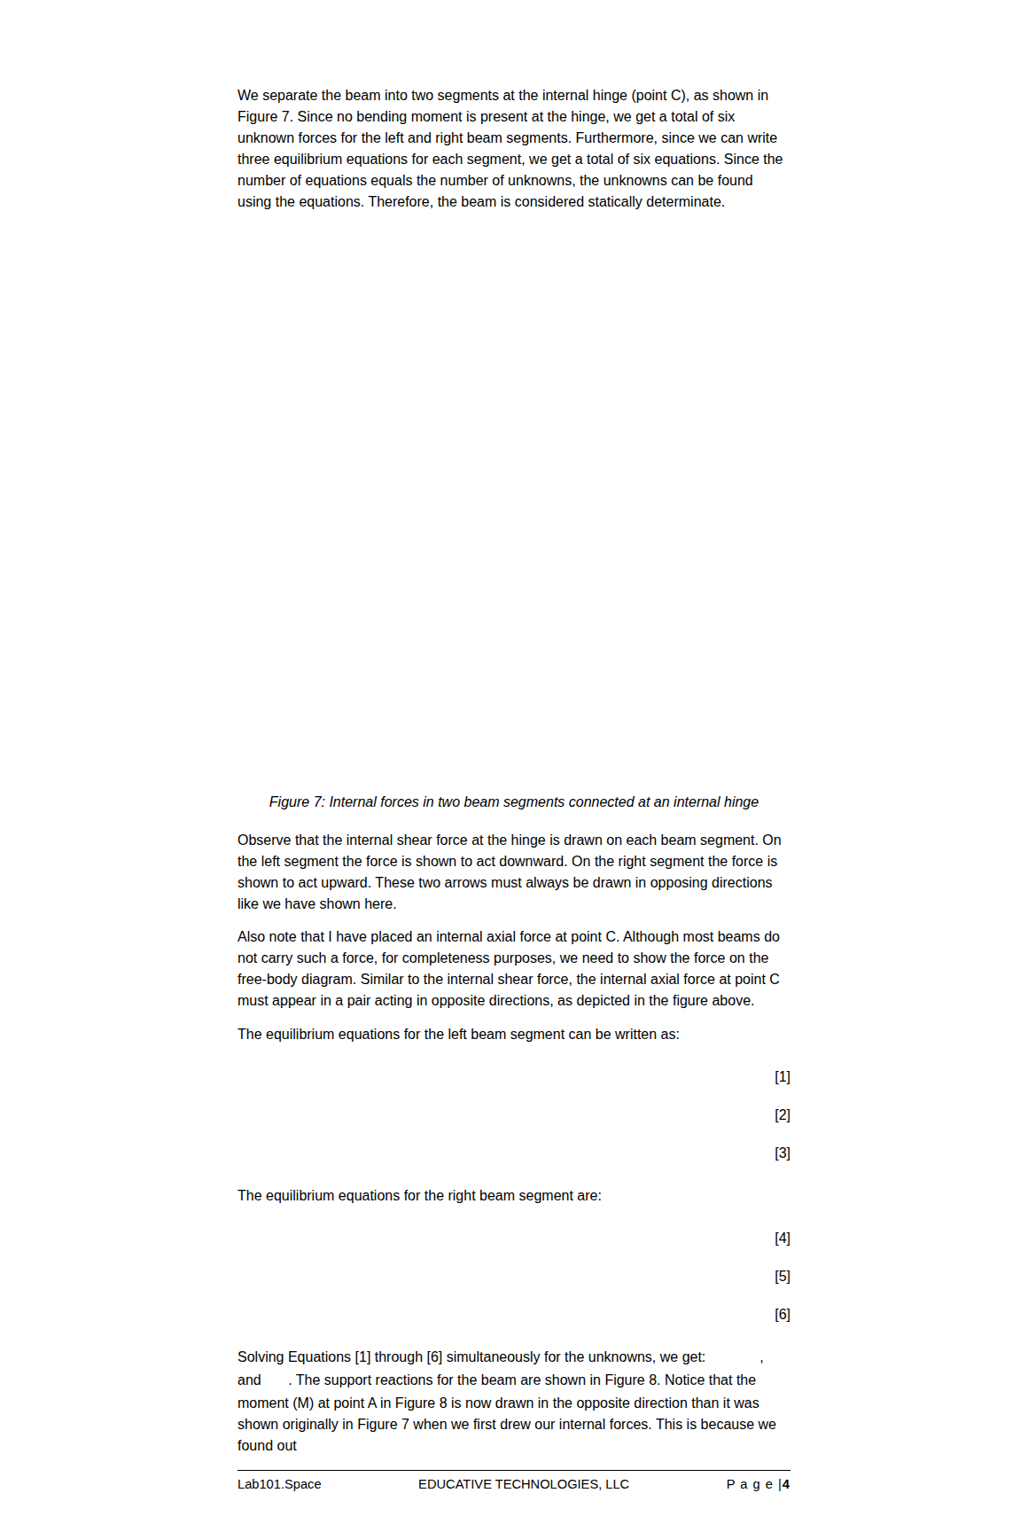We separate the beam into two segments at the internal hinge (point C), as shown in Figure 7. Since no bending moment is present at the hinge, we get a total of six unknown forces for the left and right beam segments. Furthermore, since we can write three equilibrium equations for each segment, we get a total of six equations. Since the number of equations equals the number of unknowns, the unknowns can be found using the equations. Therefore, the beam is considered statically determinate.
Figure 7: Internal forces in two beam segments connected at an internal hinge
Observe that the internal shear force at the hinge is drawn on each beam segment. On the left segment the force is shown to act downward. On the right segment the force is shown to act upward. These two arrows must always be drawn in opposing directions like we have shown here.
Also note that I have placed an internal axial force at point C. Although most beams do not carry such a force, for completeness purposes, we need to show the force on the free-body diagram. Similar to the internal shear force, the internal axial force at point C must appear in a pair acting in opposite directions, as depicted in the figure above.
The equilibrium equations for the left beam segment can be written as:
[1]
[2]
[3]
The equilibrium equations for the right beam segment are:
[4]
[5]
[6]
Solving Equations [1] through [6] simultaneously for the unknowns, we get: , and . The support reactions for the beam are shown in Figure 8. Notice that the moment (M) at point A in Figure 8 is now drawn in the opposite direction than it was shown originally in Figure 7 when we first drew our internal forces. This is because we found out
Lab101.Space EDUCATIVE TECHNOLOGIES, LLC P a g e |4